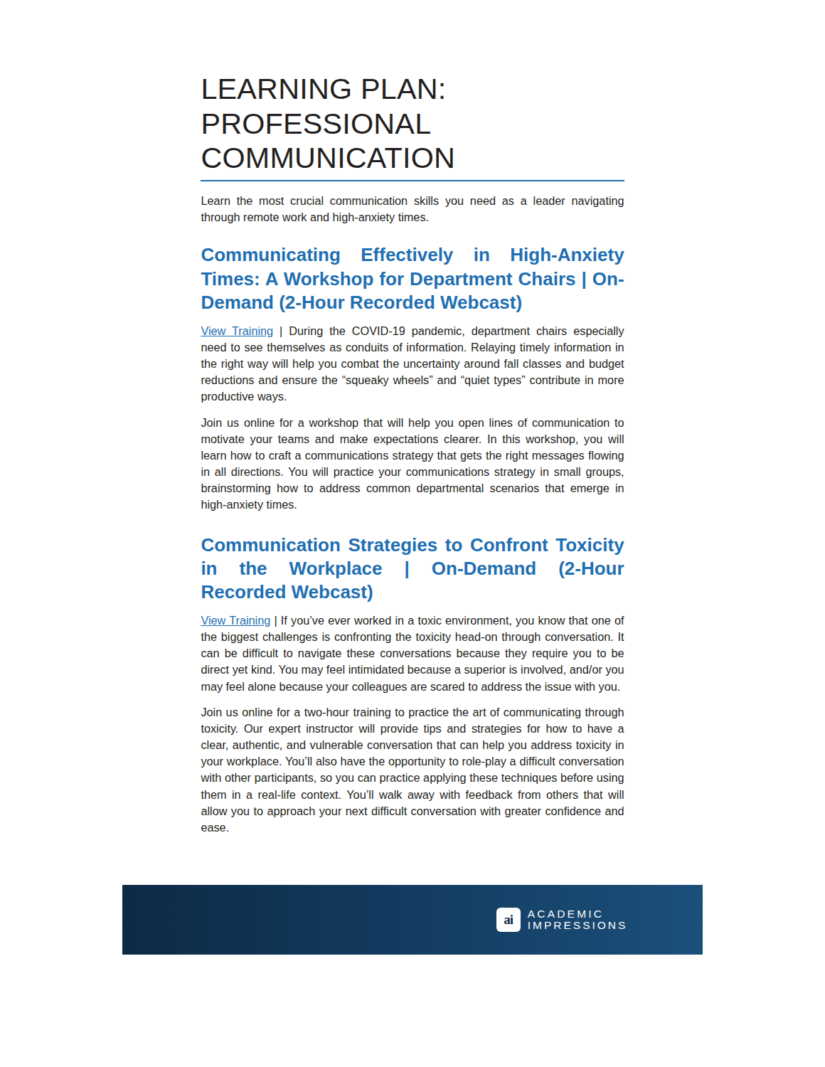Learning Plan: Professional Communication
Learn the most crucial communication skills you need as a leader navigating through remote work and high-anxiety times.
Communicating Effectively in High-Anxiety Times: A Workshop for Department Chairs | On-Demand (2-Hour Recorded Webcast)
View Training | During the COVID-19 pandemic, department chairs especially need to see themselves as conduits of information. Relaying timely information in the right way will help you combat the uncertainty around fall classes and budget reductions and ensure the “squeaky wheels” and “quiet types” contribute in more productive ways.
Join us online for a workshop that will help you open lines of communication to motivate your teams and make expectations clearer. In this workshop, you will learn how to craft a communications strategy that gets the right messages flowing in all directions. You will practice your communications strategy in small groups, brainstorming how to address common departmental scenarios that emerge in high-anxiety times.
Communication Strategies to Confront Toxicity in the Workplace | On-Demand (2-Hour Recorded Webcast)
View Training | If you’ve ever worked in a toxic environment, you know that one of the biggest challenges is confronting the toxicity head-on through conversation. It can be difficult to navigate these conversations because they require you to be direct yet kind. You may feel intimidated because a superior is involved, and/or you may feel alone because your colleagues are scared to address the issue with you.
Join us online for a two-hour training to practice the art of communicating through toxicity. Our expert instructor will provide tips and strategies for how to have a clear, authentic, and vulnerable conversation that can help you address toxicity in your workplace. You’ll also have the opportunity to role-play a difficult conversation with other participants, so you can practice applying these techniques before using them in a real-life context. You’ll walk away with feedback from others that will allow you to approach your next difficult conversation with greater confidence and ease.
ai
ACADEMIC IMPRESSIONS